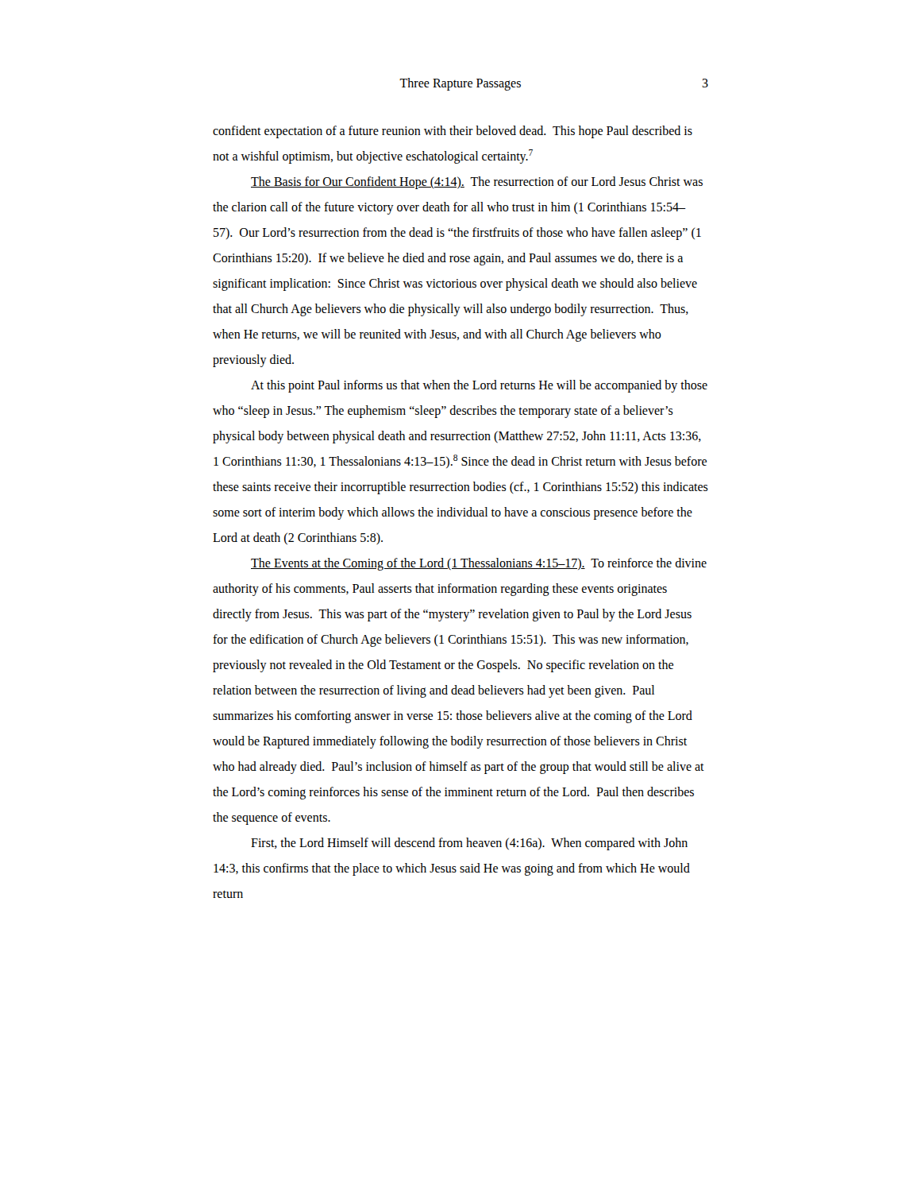Three Rapture Passages 3
confident expectation of a future reunion with their beloved dead. This hope Paul described is not a wishful optimism, but objective eschatological certainty.7
The Basis for Our Confident Hope (4:14). The resurrection of our Lord Jesus Christ was the clarion call of the future victory over death for all who trust in him (1 Corinthians 15:54–57). Our Lord’s resurrection from the dead is “the firstfruits of those who have fallen asleep” (1 Corinthians 15:20). If we believe he died and rose again, and Paul assumes we do, there is a significant implication: Since Christ was victorious over physical death we should also believe that all Church Age believers who die physically will also undergo bodily resurrection. Thus, when He returns, we will be reunited with Jesus, and with all Church Age believers who previously died.
At this point Paul informs us that when the Lord returns He will be accompanied by those who “sleep in Jesus.” The euphemism “sleep” describes the temporary state of a believer’s physical body between physical death and resurrection (Matthew 27:52, John 11:11, Acts 13:36, 1 Corinthians 11:30, 1 Thessalonians 4:13–15).8 Since the dead in Christ return with Jesus before these saints receive their incorruptible resurrection bodies (cf., 1 Corinthians 15:52) this indicates some sort of interim body which allows the individual to have a conscious presence before the Lord at death (2 Corinthians 5:8).
The Events at the Coming of the Lord (1 Thessalonians 4:15–17). To reinforce the divine authority of his comments, Paul asserts that information regarding these events originates directly from Jesus. This was part of the “mystery” revelation given to Paul by the Lord Jesus for the edification of Church Age believers (1 Corinthians 15:51). This was new information, previously not revealed in the Old Testament or the Gospels. No specific revelation on the relation between the resurrection of living and dead believers had yet been given. Paul summarizes his comforting answer in verse 15: those believers alive at the coming of the Lord would be Raptured immediately following the bodily resurrection of those believers in Christ who had already died. Paul’s inclusion of himself as part of the group that would still be alive at the Lord’s coming reinforces his sense of the imminent return of the Lord. Paul then describes the sequence of events.
First, the Lord Himself will descend from heaven (4:16a). When compared with John 14:3, this confirms that the place to which Jesus said He was going and from which He would return